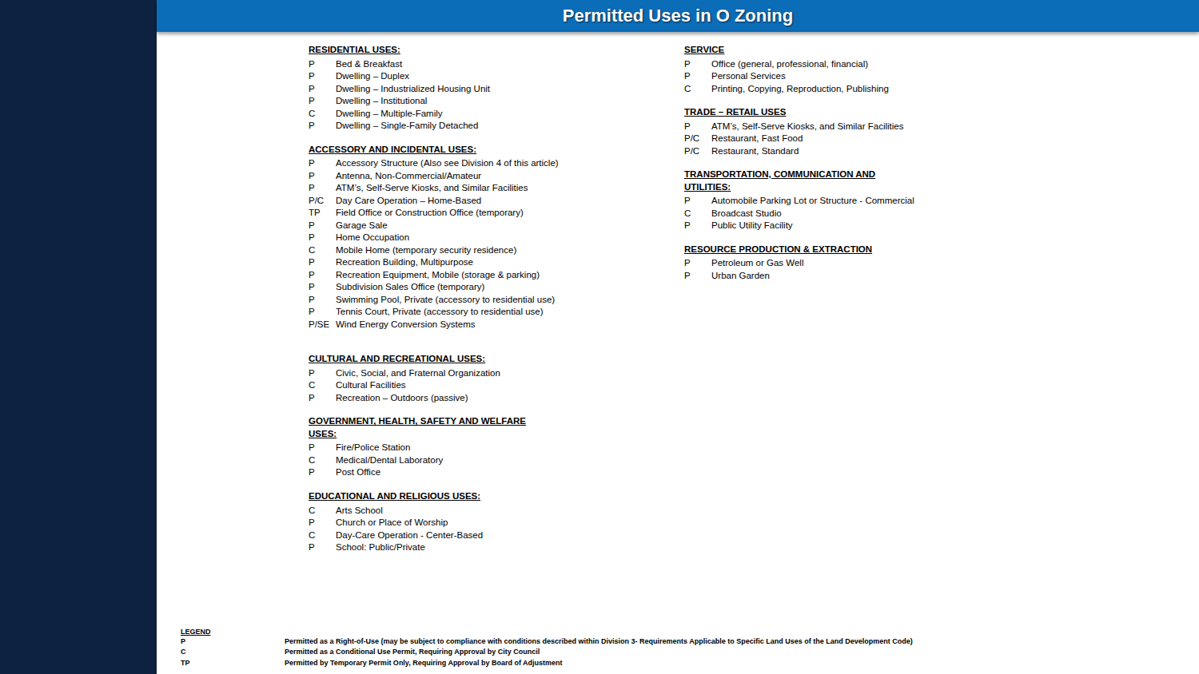Permitted Uses in O Zoning
RESIDENTIAL USES:
PBed & Breakfast
PDwelling – Duplex
PDwelling – Industrialized Housing Unit
PDwelling – Institutional
CDwelling – Multiple-Family
PDwelling – Single-Family Detached
ACCESSORY AND INCIDENTAL USES:
PAccessory Structure (Also see Division 4 of this article)
PAntenna, Non-Commercial/Amateur
PATM’s, Self-Serve Kiosks, and Similar Facilities
P/CDay Care Operation – Home-Based
TPField Office or Construction Office (temporary)
PGarage Sale
PHome Occupation
CMobile Home (temporary security residence)
PRecreation Building, Multipurpose
PRecreation Equipment, Mobile (storage & parking)
PSubdivision Sales Office (temporary)
PSwimming Pool, Private (accessory to residential use)
PTennis Court, Private (accessory to residential use)
P/SEWind Energy Conversion Systems
CULTURAL AND RECREATIONAL USES:
PCivic, Social, and Fraternal Organization
CCultural Facilities
PRecreation – Outdoors (passive)
GOVERNMENT, HEALTH, SAFETY AND WELFARE
USES:
PFire/Police Station
CMedical/Dental Laboratory
PPost Office
EDUCATIONAL AND RELIGIOUS USES:
CArts School
PChurch or Place of Worship
CDay-Care Operation - Center-Based
PSchool: Public/Private
SERVICE
POffice (general, professional, financial)
PPersonal Services
CPrinting, Copying, Reproduction, Publishing
TRADE – RETAIL USES
PATM’s, Self-Serve Kiosks, and Similar Facilities
P/CRestaurant, Fast Food
P/CRestaurant, Standard
TRANSPORTATION, COMMUNICATION AND
UTILITIES:
PAutomobile Parking Lot or Structure - Commercial
CBroadcast Studio
PPublic Utility Facility
RESOURCE PRODUCTION & EXTRACTION
PPetroleum or Gas Well
PUrban Garden
LEGEND
| P | Permitted as a Right-of-Use (may be subject to compliance with conditions described within Division 3- Requirements Applicable to Specific Land Uses of the Land Development Code) |
| C | Permitted as a Conditional Use Permit, Requiring Approval by City Council |
| TP | Permitted by Temporary Permit Only, Requiring Approval by Board of Adjustment |